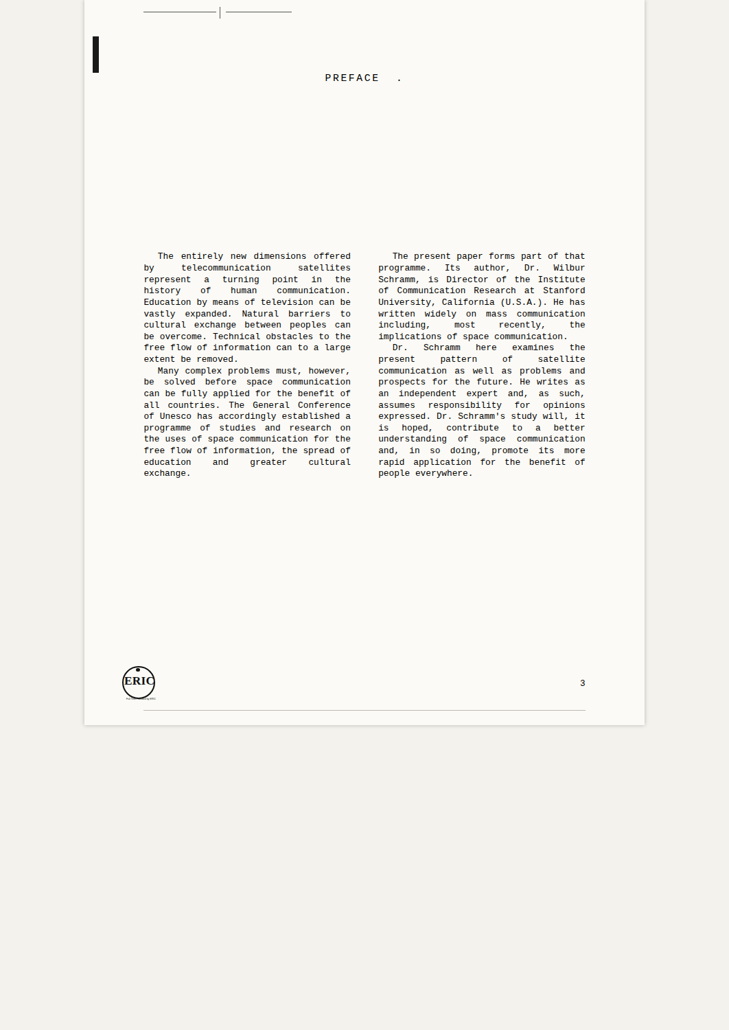​
PREFACE.
The entirely new dimensions offered by telecommunication satellites represent a turning point in the history of human communication. Education by means of television can be vastly expanded. Natural barriers to cultural exchange between peoples can be overcome. Technical obstacles to the free flow of information can to a large extent be removed.
Many complex problems must, however, be solved before space communication can be fully applied for the benefit of all countries. The General Conference of Unesco has accordingly established a programme of studies and research on the uses of space communication for the free flow of information, the spread of education and greater cultural exchange.
The present paper forms part of that programme. Its author, Dr. Wilbur Schramm, is Director of the Institute of Communication Research at Stanford University, California (U.S.A.). He has written widely on mass communication including, most recently, the implications of space communication.
Dr. Schramm here examines the present pattern of satellite communication as well as problems and prospects for the future. He writes as an independent expert and, as such, assumes responsibility for opinions expressed. Dr. Schramm's study will, it is hoped, contribute to a better understanding of space communication and, in so doing, promote its more rapid application for the benefit of people everywhere.
3
ERIC
Full Text Provided by ERIC